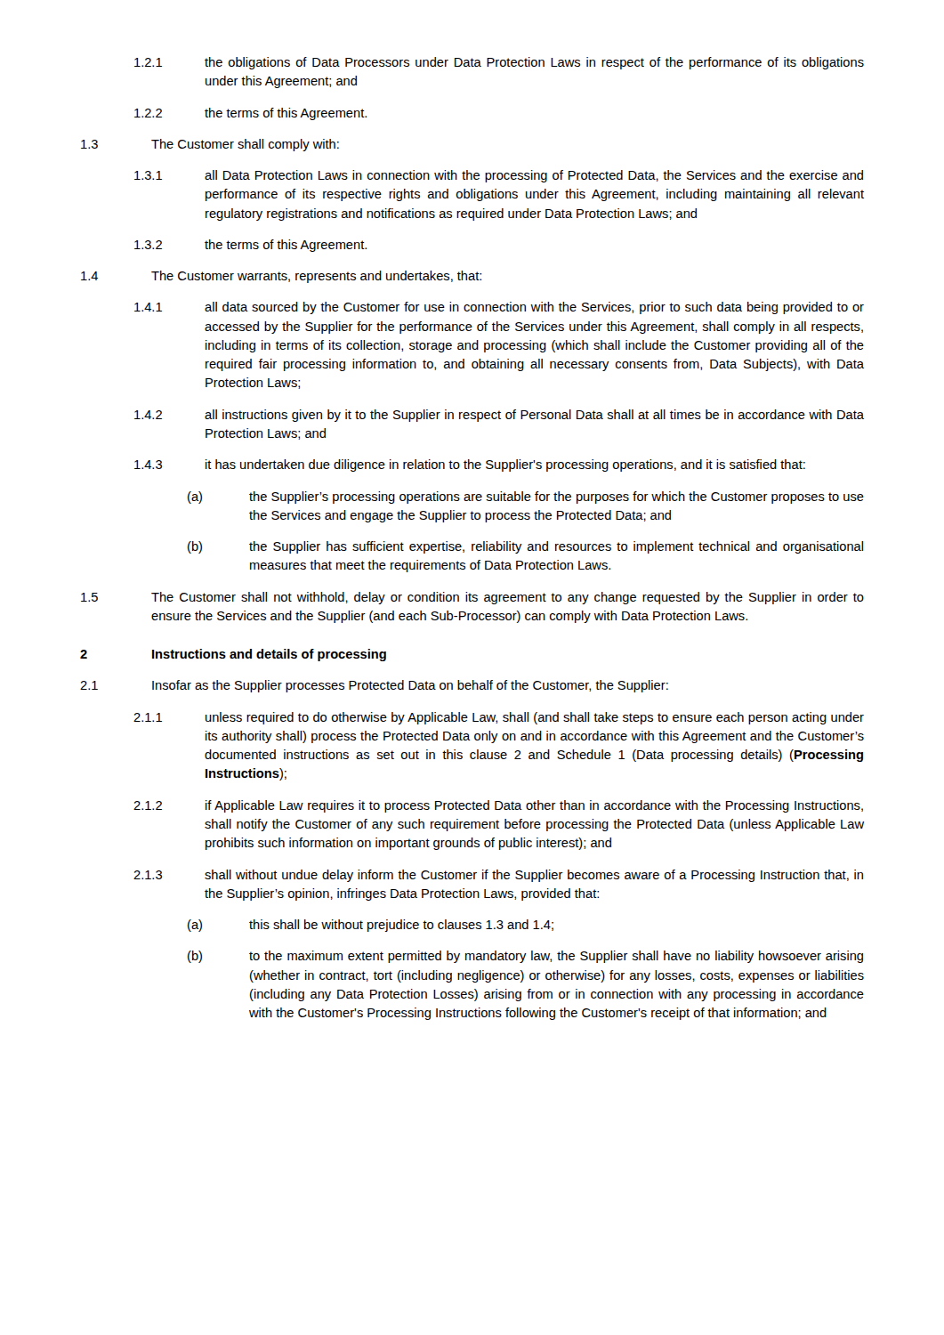1.2.1
the obligations of Data Processors under Data Protection Laws in respect of the performance of its obligations under this Agreement; and
1.2.2
the terms of this Agreement.
1.3
The Customer shall comply with:
1.3.1
all Data Protection Laws in connection with the processing of Protected Data, the Services and the exercise and performance of its respective rights and obligations under this Agreement, including maintaining all relevant regulatory registrations and notifications as required under Data Protection Laws; and
1.3.2
the terms of this Agreement.
1.4
The Customer warrants, represents and undertakes, that:
1.4.1
all data sourced by the Customer for use in connection with the Services, prior to such data being provided to or accessed by the Supplier for the performance of the Services under this Agreement, shall comply in all respects, including in terms of its collection, storage and processing (which shall include the Customer providing all of the required fair processing information to, and obtaining all necessary consents from, Data Subjects), with Data Protection Laws;
1.4.2
all instructions given by it to the Supplier in respect of Personal Data shall at all times be in accordance with Data Protection Laws; and
1.4.3
it has undertaken due diligence in relation to the Supplier's processing operations, and it is satisfied that:
(a)
the Supplier’s processing operations are suitable for the purposes for which the Customer proposes to use the Services and engage the Supplier to process the Protected Data; and
(b)
the Supplier has sufficient expertise, reliability and resources to implement technical and organisational measures that meet the requirements of Data Protection Laws.
1.5
The Customer shall not withhold, delay or condition its agreement to any change requested by the Supplier in order to ensure the Services and the Supplier (and each Sub-Processor) can comply with Data Protection Laws.
2 Instructions and details of processing
2.1
Insofar as the Supplier processes Protected Data on behalf of the Customer, the Supplier:
2.1.1
unless required to do otherwise by Applicable Law, shall (and shall take steps to ensure each person acting under its authority shall) process the Protected Data only on and in accordance with this Agreement and the Customer’s documented instructions as set out in this clause 2 and Schedule 1 (Data processing details) (Processing Instructions);
2.1.2
if Applicable Law requires it to process Protected Data other than in accordance with the Processing Instructions, shall notify the Customer of any such requirement before processing the Protected Data (unless Applicable Law prohibits such information on important grounds of public interest); and
2.1.3
shall without undue delay inform the Customer if the Supplier becomes aware of a Processing Instruction that, in the Supplier’s opinion, infringes Data Protection Laws, provided that:
(a)
this shall be without prejudice to clauses 1.3 and 1.4;
(b)
to the maximum extent permitted by mandatory law, the Supplier shall have no liability howsoever arising (whether in contract, tort (including negligence) or otherwise) for any losses, costs, expenses or liabilities (including any Data Protection Losses) arising from or in connection with any processing in accordance with the Customer's Processing Instructions following the Customer's receipt of that information; and